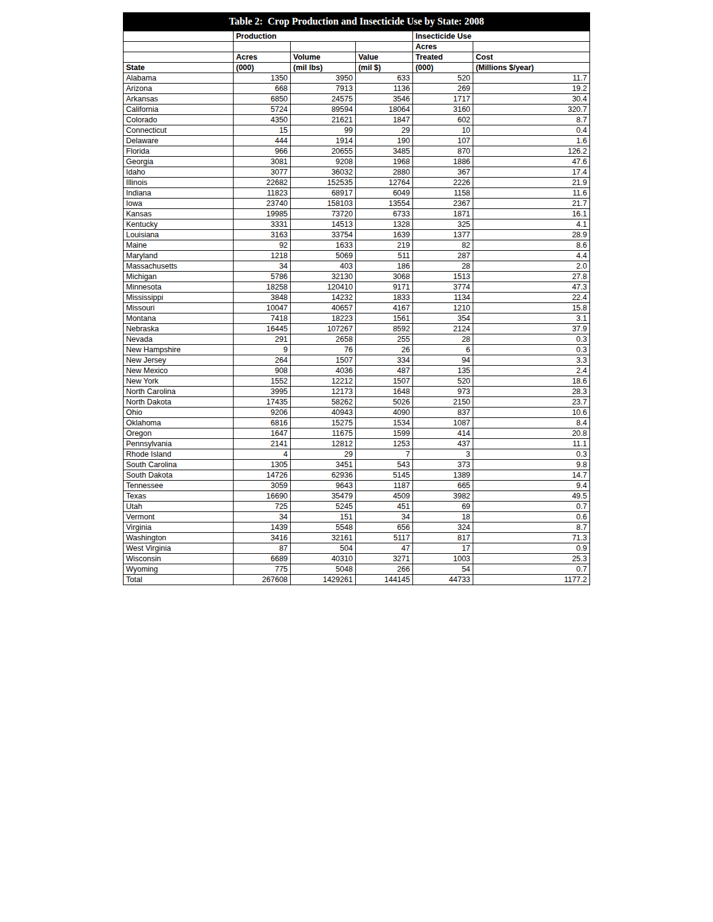Table 2: Crop Production and Insecticide Use by State: 2008
| | Production | Insecticide Use |
| --- | --- | --- |
| | | | | Acres | |
| | Acres | Volume | Value | Treated | Cost |
| State | (000) | (mil lbs) | (mil $) | (000) | (Millions $/year) |
| Alabama | 1350 | 3950 | 633 | 520 | 11.7 |
| Arizona | 668 | 7913 | 1136 | 269 | 19.2 |
| Arkansas | 6850 | 24575 | 3546 | 1717 | 30.4 |
| California | 5724 | 89594 | 18064 | 3160 | 320.7 |
| Colorado | 4350 | 21621 | 1847 | 602 | 8.7 |
| Connecticut | 15 | 99 | 29 | 10 | 0.4 |
| Delaware | 444 | 1914 | 190 | 107 | 1.6 |
| Florida | 966 | 20655 | 3485 | 870 | 126.2 |
| Georgia | 3081 | 9208 | 1968 | 1886 | 47.6 |
| Idaho | 3077 | 36032 | 2880 | 367 | 17.4 |
| Illinois | 22682 | 152535 | 12764 | 2226 | 21.9 |
| Indiana | 11823 | 68917 | 6049 | 1158 | 11.6 |
| Iowa | 23740 | 158103 | 13554 | 2367 | 21.7 |
| Kansas | 19985 | 73720 | 6733 | 1871 | 16.1 |
| Kentucky | 3331 | 14513 | 1328 | 325 | 4.1 |
| Louisiana | 3163 | 33754 | 1639 | 1377 | 28.9 |
| Maine | 92 | 1633 | 219 | 82 | 8.6 |
| Maryland | 1218 | 5069 | 511 | 287 | 4.4 |
| Massachusetts | 34 | 403 | 186 | 28 | 2.0 |
| Michigan | 5786 | 32130 | 3068 | 1513 | 27.8 |
| Minnesota | 18258 | 120410 | 9171 | 3774 | 47.3 |
| Mississippi | 3848 | 14232 | 1833 | 1134 | 22.4 |
| Missouri | 10047 | 40657 | 4167 | 1210 | 15.8 |
| Montana | 7418 | 18223 | 1561 | 354 | 3.1 |
| Nebraska | 16445 | 107267 | 8592 | 2124 | 37.9 |
| Nevada | 291 | 2658 | 255 | 28 | 0.3 |
| New Hampshire | 9 | 76 | 26 | 6 | 0.3 |
| New Jersey | 264 | 1507 | 334 | 94 | 3.3 |
| New Mexico | 908 | 4036 | 487 | 135 | 2.4 |
| New York | 1552 | 12212 | 1507 | 520 | 18.6 |
| North Carolina | 3995 | 12173 | 1648 | 973 | 28.3 |
| North Dakota | 17435 | 58262 | 5026 | 2150 | 23.7 |
| Ohio | 9206 | 40943 | 4090 | 837 | 10.6 |
| Oklahoma | 6816 | 15275 | 1534 | 1087 | 8.4 |
| Oregon | 1647 | 11675 | 1599 | 414 | 20.8 |
| Pennsylvania | 2141 | 12812 | 1253 | 437 | 11.1 |
| Rhode Island | 4 | 29 | 7 | 3 | 0.3 |
| South Carolina | 1305 | 3451 | 543 | 373 | 9.8 |
| South Dakota | 14726 | 62936 | 5145 | 1389 | 14.7 |
| Tennessee | 3059 | 9643 | 1187 | 665 | 9.4 |
| Texas | 16690 | 35479 | 4509 | 3982 | 49.5 |
| Utah | 725 | 5245 | 451 | 69 | 0.7 |
| Vermont | 34 | 151 | 34 | 18 | 0.6 |
| Virginia | 1439 | 5548 | 656 | 324 | 8.7 |
| Washington | 3416 | 32161 | 5117 | 817 | 71.3 |
| West Virginia | 87 | 504 | 47 | 17 | 0.9 |
| Wisconsin | 6689 | 40310 | 3271 | 1003 | 25.3 |
| Wyoming | 775 | 5048 | 266 | 54 | 0.7 |
| Total | 267608 | 1429261 | 144145 | 44733 | 1177.2 |